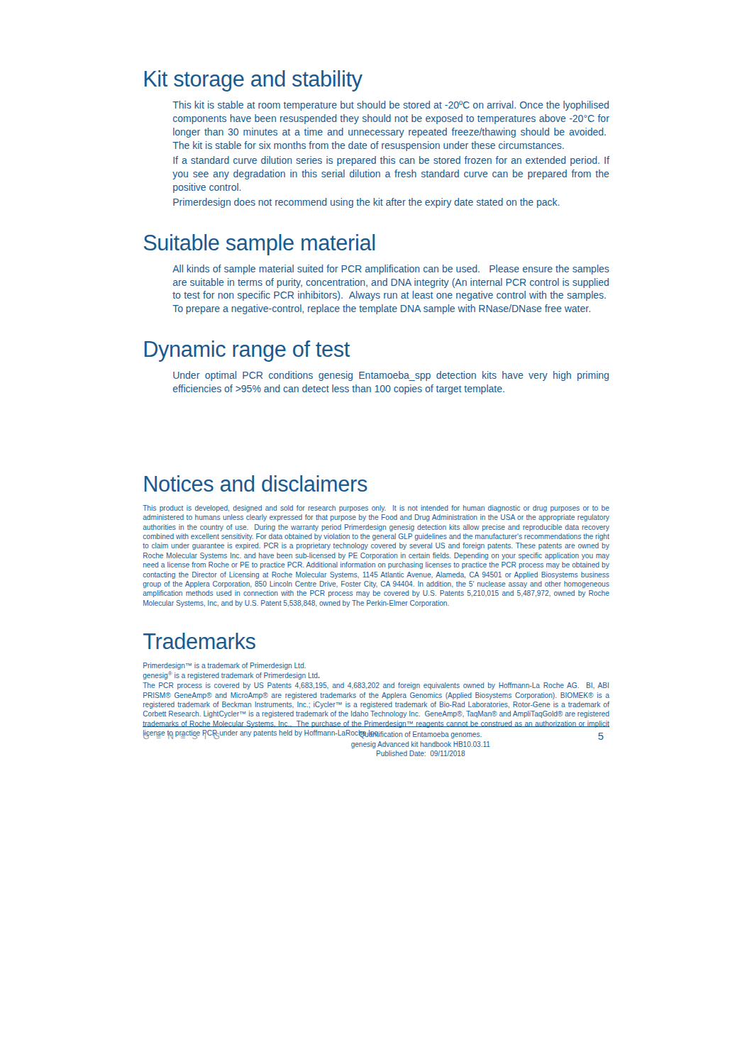Kit storage and stability
This kit is stable at room temperature but should be stored at -20ºC on arrival. Once the lyophilised components have been resuspended they should not be exposed to temperatures above -20°C for longer than 30 minutes at a time and unnecessary repeated freeze/thawing should be avoided. The kit is stable for six months from the date of resuspension under these circumstances.
If a standard curve dilution series is prepared this can be stored frozen for an extended period. If you see any degradation in this serial dilution a fresh standard curve can be prepared from the positive control.
Primerdesign does not recommend using the kit after the expiry date stated on the pack.
Suitable sample material
All kinds of sample material suited for PCR amplification can be used. Please ensure the samples are suitable in terms of purity, concentration, and DNA integrity (An internal PCR control is supplied to test for non specific PCR inhibitors). Always run at least one negative control with the samples. To prepare a negative-control, replace the template DNA sample with RNase/DNase free water.
Dynamic range of test
Under optimal PCR conditions genesig Entamoeba_spp detection kits have very high priming efficiencies of >95% and can detect less than 100 copies of target template.
Notices and disclaimers
This product is developed, designed and sold for research purposes only. It is not intended for human diagnostic or drug purposes or to be administered to humans unless clearly expressed for that purpose by the Food and Drug Administration in the USA or the appropriate regulatory authorities in the country of use. During the warranty period Primerdesign genesig detection kits allow precise and reproducible data recovery combined with excellent sensitivity. For data obtained by violation to the general GLP guidelines and the manufacturer's recommendations the right to claim under guarantee is expired. PCR is a proprietary technology covered by several US and foreign patents. These patents are owned by Roche Molecular Systems Inc. and have been sub-licensed by PE Corporation in certain fields. Depending on your specific application you may need a license from Roche or PE to practice PCR. Additional information on purchasing licenses to practice the PCR process may be obtained by contacting the Director of Licensing at Roche Molecular Systems, 1145 Atlantic Avenue, Alameda, CA 94501 or Applied Biosystems business group of the Applera Corporation, 850 Lincoln Centre Drive, Foster City, CA 94404. In addition, the 5' nuclease assay and other homogeneous amplification methods used in connection with the PCR process may be covered by U.S. Patents 5,210,015 and 5,487,972, owned by Roche Molecular Systems, Inc, and by U.S. Patent 5,538,848, owned by The Perkin-Elmer Corporation.
Trademarks
Primerdesign™ is a trademark of Primerdesign Ltd.
genesig® is a registered trademark of Primerdesign Ltd.
The PCR process is covered by US Patents 4,683,195, and 4,683,202 and foreign equivalents owned by Hoffmann-La Roche AG. BI, ABI PRISM® GeneAmp® and MicroAmp® are registered trademarks of the Applera Genomics (Applied Biosystems Corporation). BIOMEK® is a registered trademark of Beckman Instruments, Inc.; iCycler™ is a registered trademark of Bio-Rad Laboratories, Rotor-Gene is a trademark of Corbett Research. LightCycler™ is a registered trademark of the Idaho Technology Inc. GeneAmp®, TaqMan® and AmpliTaqGold® are registered trademarks of Roche Molecular Systems, Inc., The purchase of the Primerdesign™ reagents cannot be construed as an authorization or implicit license to practice PCR under any patents held by Hoffmann-LaRoche Inc.
G ≡ N ≡ S I G
Quantification of Entamoeba genomes.
genesig Advanced kit handbook HB10.03.11
Published Date: 09/11/2018
5